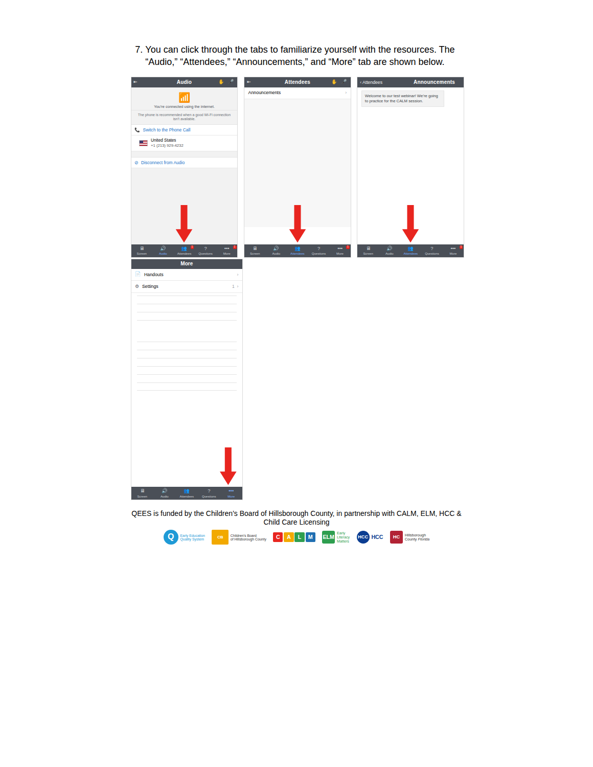You can click through the tabs to familiarize yourself with the resources. The “Audio,” “Attendees,” “Announcements,” and “More” tab are shown below.
⇤ Audio ✋ 🎤
📶
You’re connected using the internet.
The phone is recommended when a good Wi-Fi connection isn’t available.
📞 Switch to the Phone Call
United States
+1 (213) 929-4232
⊘ Disconnect from Audio
🖥Screen
🔊Audio
👥Attendees 1
?Questions
•••More 1
⇤ Attendees ✋ 🎤
Announcements ›
🖥Screen
🔊Audio
👥Attendees
?Questions
•••More 1
‹ Attendees Announcements
Welcome to our test webinar! We’re going to practice for the CALM session.
🖥Screen
🔊Audio
👥Attendees
?Questions
•••More 1
More
📄Handouts ›
⚙Settings 1›
🖥Screen
🔊Audio
👥Attendees
?Questions
•••More
QEES is funded by the Children’s Board of Hillsborough County, in partnership with CALM, ELM, HCC & Child Care Licensing
Q Early Education
Quality System
CB Children’s Board
of Hillsborough County
C A L M
ELM Early
Literacy
Matters
HCC HCC
HC Hillsborough
County Florida